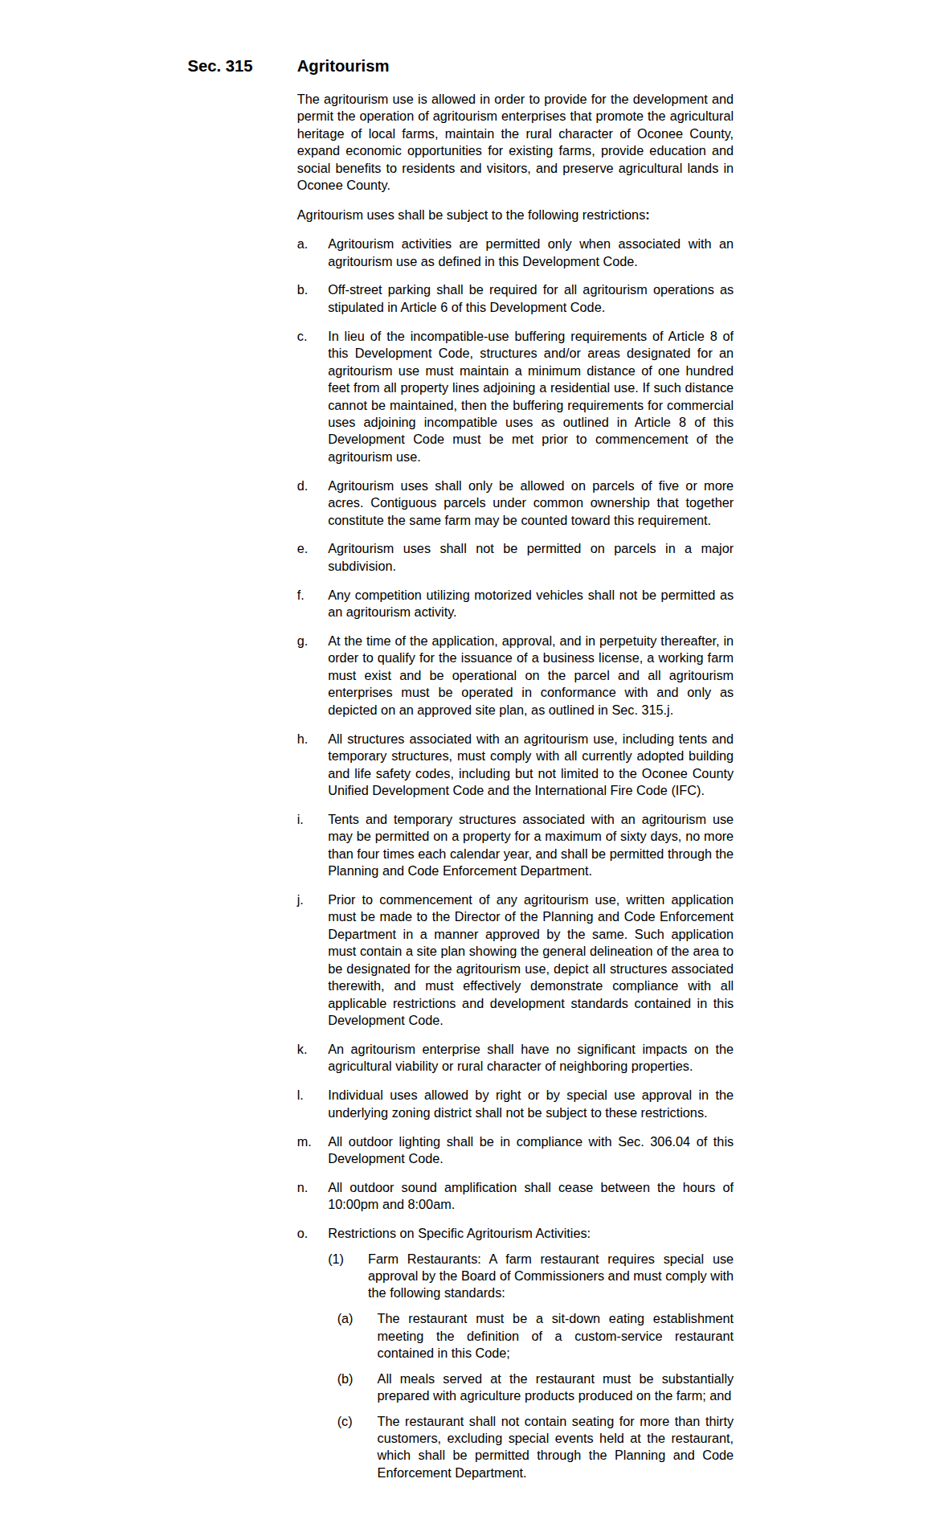Sec. 315
Agritourism
The agritourism use is allowed in order to provide for the development and permit the operation of agritourism enterprises that promote the agricultural heritage of local farms, maintain the rural character of Oconee County, expand economic opportunities for existing farms, provide education and social benefits to residents and visitors, and preserve agricultural lands in Oconee County.
Agritourism uses shall be subject to the following restrictions:
a.
Agritourism activities are permitted only when associated with an agritourism use as defined in this Development Code.
b.
Off-street parking shall be required for all agritourism operations as stipulated in Article 6 of this Development Code.
c.
In lieu of the incompatible-use buffering requirements of Article 8 of this Development Code, structures and/or areas designated for an agritourism use must maintain a minimum distance of one hundred feet from all property lines adjoining a residential use. If such distance cannot be maintained, then the buffering requirements for commercial uses adjoining incompatible uses as outlined in Article 8 of this Development Code must be met prior to commencement of the agritourism use.
d.
Agritourism uses shall only be allowed on parcels of five or more acres. Contiguous parcels under common ownership that together constitute the same farm may be counted toward this requirement.
e.
Agritourism uses shall not be permitted on parcels in a major subdivision.
f.
Any competition utilizing motorized vehicles shall not be permitted as an agritourism activity.
g.
At the time of the application, approval, and in perpetuity thereafter, in order to qualify for the issuance of a business license, a working farm must exist and be operational on the parcel and all agritourism enterprises must be operated in conformance with and only as depicted on an approved site plan, as outlined in Sec. 315.j.
h.
All structures associated with an agritourism use, including tents and temporary structures, must comply with all currently adopted building and life safety codes, including but not limited to the Oconee County Unified Development Code and the International Fire Code (IFC).
i.
Tents and temporary structures associated with an agritourism use may be permitted on a property for a maximum of sixty days, no more than four times each calendar year, and shall be permitted through the Planning and Code Enforcement Department.
j.
Prior to commencement of any agritourism use, written application must be made to the Director of the Planning and Code Enforcement Department in a manner approved by the same. Such application must contain a site plan showing the general delineation of the area to be designated for the agritourism use, depict all structures associated therewith, and must effectively demonstrate compliance with all applicable restrictions and development standards contained in this Development Code.
k.
An agritourism enterprise shall have no significant impacts on the agricultural viability or rural character of neighboring properties.
l.
Individual uses allowed by right or by special use approval in the underlying zoning district shall not be subject to these restrictions.
m.
All outdoor lighting shall be in compliance with Sec. 306.04 of this Development Code.
n.
All outdoor sound amplification shall cease between the hours of 10:00pm and 8:00am.
o.
Restrictions on Specific Agritourism Activities:
(1)
Farm Restaurants: A farm restaurant requires special use approval by the Board of Commissioners and must comply with the following standards:
(a)
The restaurant must be a sit-down eating establishment meeting the definition of a custom-service restaurant contained in this Code;
(b)
All meals served at the restaurant must be substantially prepared with agriculture products produced on the farm; and
(c)
The restaurant shall not contain seating for more than thirty customers, excluding special events held at the restaurant, which shall be permitted through the Planning and Code Enforcement Department.